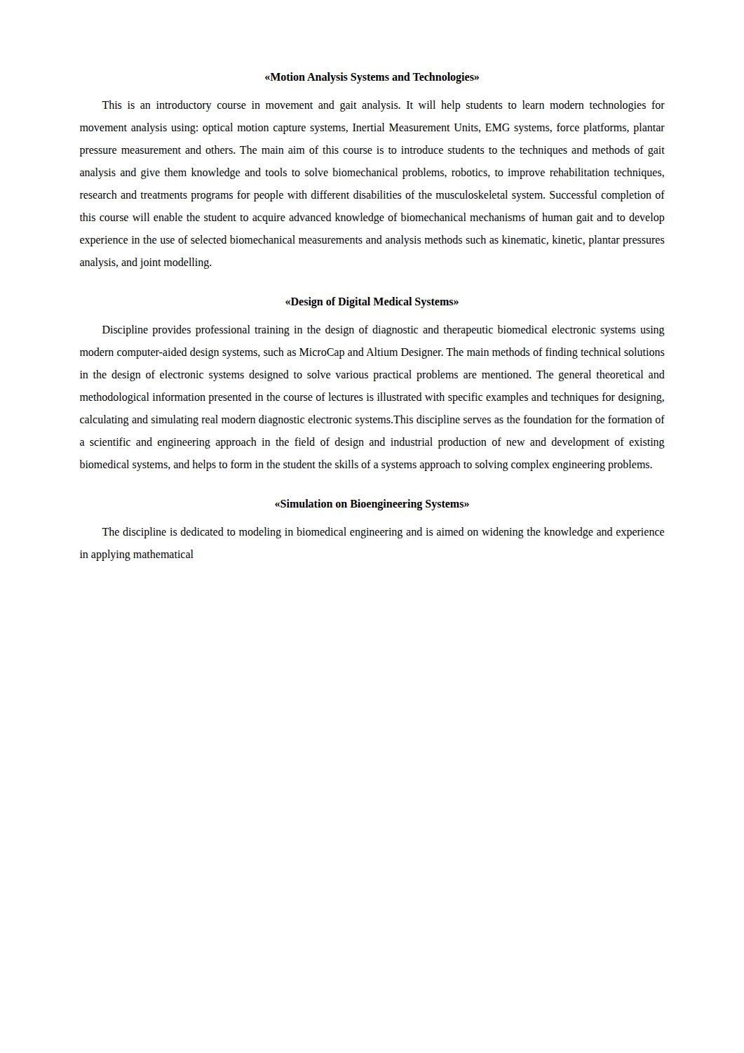«Motion Analysis Systems and Technologies»
This is an introductory course in movement and gait analysis. It will help students to learn modern technologies for movement analysis using: optical motion capture systems, Inertial Measurement Units, EMG systems, force platforms, plantar pressure measurement and others. The main aim of this course is to introduce students to the techniques and methods of gait analysis and give them knowledge and tools to solve biomechanical problems, robotics, to improve rehabilitation techniques, research and treatments programs for people with different disabilities of the musculoskeletal system. Successful completion of this course will enable the student to acquire advanced knowledge of biomechanical mechanisms of human gait and to develop experience in the use of selected biomechanical measurements and analysis methods such as kinematic, kinetic, plantar pressures analysis, and joint modelling.
«Design of Digital Medical Systems»
Discipline provides professional training in the design of diagnostic and therapeutic biomedical electronic systems using modern computer-aided design systems, such as MicroCap and Altium Designer. The main methods of finding technical solutions in the design of electronic systems designed to solve various practical problems are mentioned. The general theoretical and methodological information presented in the course of lectures is illustrated with specific examples and techniques for designing, calculating and simulating real modern diagnostic electronic systems.This discipline serves as the foundation for the formation of a scientific and engineering approach in the field of design and industrial production of new and development of existing biomedical systems, and helps to form in the student the skills of a systems approach to solving complex engineering problems.
«Simulation on Bioengineering Systems»
The discipline is dedicated to modeling in biomedical engineering and is aimed on widening the knowledge and experience in applying mathematical